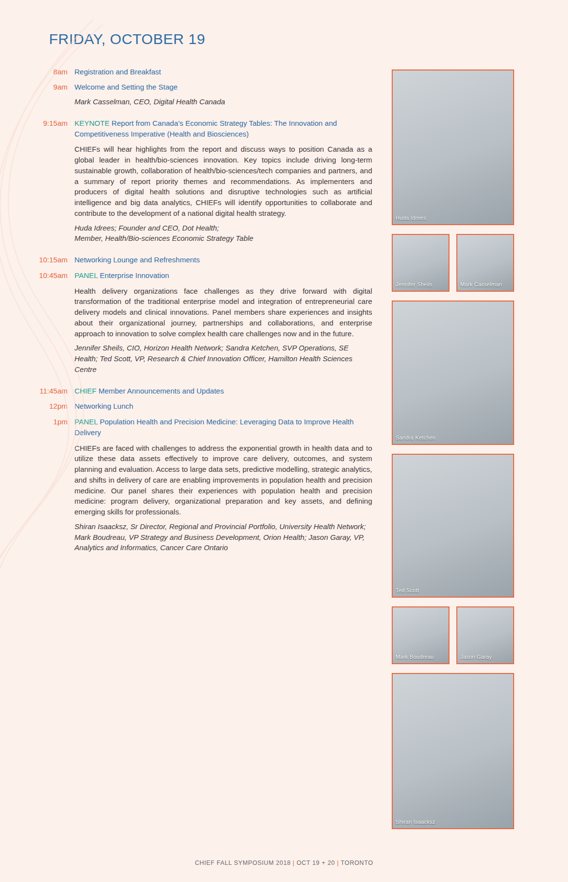FRIDAY, OCTOBER 19
8am
Registration and Breakfast
9am
Welcome and Setting the Stage
Mark Casselman, CEO, Digital Health Canada
9:15am
KEYNOTE Report from Canada’s Economic Strategy Tables: The Innovation and Competitiveness Imperative (Health and Biosciences)
CHIEFs will hear highlights from the report and discuss ways to position Canada as a global leader in health/bio-sciences innovation. Key topics include driving long-term sustainable growth, collaboration of health/bio-sciences/tech companies and partners, and a summary of report priority themes and recommendations. As implementers and producers of digital health solutions and disruptive technologies such as artificial intelligence and big data analytics, CHIEFs will identify opportunities to collaborate and contribute to the development of a national digital health strategy.
Huda Idrees; Founder and CEO, Dot Health;
Member, Health/Bio-sciences Economic Strategy Table
10:15am
Networking Lounge and Refreshments
10:45am
PANEL Enterprise Innovation
Health delivery organizations face challenges as they drive forward with digital transformation of the traditional enterprise model and integration of entrepreneurial care delivery models and clinical innovations. Panel members share experiences and insights about their organizational journey, partnerships and collaborations, and enterprise approach to innovation to solve complex health care challenges now and in the future.
Jennifer Sheils, CIO, Horizon Health Network; Sandra Ketchen, SVP Operations, SE Health; Ted Scott, VP, Research & Chief Innovation Officer, Hamilton Health Sciences Centre
11:45am
CHIEF Member Announcements and Updates
12pm
Networking Lunch
1pm
PANEL Population Health and Precision Medicine: Leveraging Data to Improve Health Delivery
CHIEFs are faced with challenges to address the exponential growth in health data and to utilize these data assets effectively to improve care delivery, outcomes, and system planning and evaluation. Access to large data sets, predictive modelling, strategic analytics, and shifts in delivery of care are enabling improvements in population health and precision medicine. Our panel shares their experiences with population health and precision medicine: program delivery, organizational preparation and key assets, and defining emerging skills for professionals.
Shiran Isaacksz, Sr Director, Regional and Provincial Portfolio, University Health Network; Mark Boudreau, VP Strategy and Business Development, Orion Health; Jason Garay, VP, Analytics and Informatics, Cancer Care Ontario
Huda Idrees
Jennifer Sheils
Mark Casselman
Sandra Ketchen
Ted Scott
Mark Boudreau
Jason Garay
Shiran Isaacksz
CHIEF FALL SYMPOSIUM 2018 | OCT 19 + 20 | TORONTO